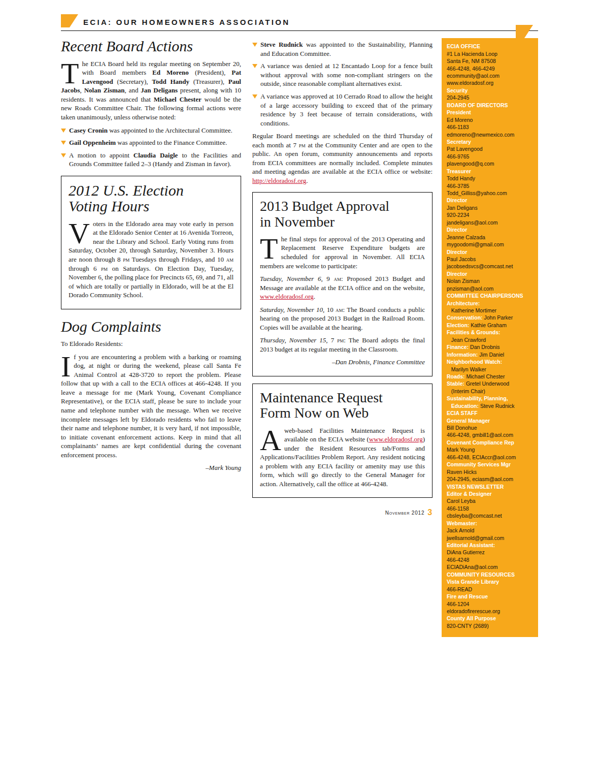ECIA: Our Homeowners Association
Recent Board Actions
The ECIA Board held its regular meeting on September 20, with Board members Ed Moreno (President), Pat Lavengood (Secretary), Todd Handy (Treasurer), Paul Jacobs, Nolan Zisman, and Jan Deligans present, along with 10 residents. It was announced that Michael Chester would be the new Roads Committee Chair. The following formal actions were taken unanimously, unless otherwise noted:
Casey Cronin was appointed to the Architectural Committee.
Gail Oppenheim was appointed to the Finance Committee.
A motion to appoint Claudia Daigle to the Facilities and Grounds Committee failed 2–3 (Handy and Zisman in favor).
2012 U.S. Election
Voting Hours
Voters in the Eldorado area may vote early in person at the Eldorado Senior Center at 16 Avenida Torreon, near the Library and School. Early Voting runs from Saturday, October 20, through Saturday, November 3. Hours are noon through 8 pm Tuesdays through Fridays, and 10 am through 6 pm on Saturdays. On Election Day, Tuesday, November 6, the polling place for Precincts 65, 69, and 71, all of which are totally or partially in Eldorado, will be at the El Dorado Community School.
Dog Complaints
To Eldorado Residents:
If you are encountering a problem with a barking or roaming dog, at night or during the weekend, please call Santa Fe Animal Control at 428-3720 to report the problem. Please follow that up with a call to the ECIA offices at 466-4248. If you leave a message for me (Mark Young, Covenant Compliance Representative), or the ECIA staff, please be sure to include your name and telephone number with the message. When we receive incomplete messages left by Eldorado residents who fail to leave their name and telephone number, it is very hard, if not impossible, to initiate covenant enforcement actions. Keep in mind that all complainants’ names are kept confidential during the covenant enforcement process.
–Mark Young
Steve Rudnick was appointed to the Sustainability, Planning and Education Committee.
A variance was denied at 12 Encantado Loop for a fence built without approval with some non-compliant stringers on the outside, since reasonable compliant alternatives exist.
A variance was approved at 10 Cerrado Road to allow the height of a large accessory building to exceed that of the primary residence by 3 feet because of terrain considerations, with conditions.
Regular Board meetings are scheduled on the third Thursday of each month at 7 pm at the Community Center and are open to the public. An open forum, community announcements and reports from ECIA committees are normally included. Complete minutes and meeting agendas are available at the ECIA office or website: http://eldoradosf.org.
2013 Budget Approval
in November
The final steps for approval of the 2013 Operating and Replacement Reserve Expenditure budgets are scheduled for approval in November. All ECIA members are welcome to participate:
Tuesday, November 6, 9 am: Proposed 2013 Budget and Message are available at the ECIA office and on the website, www.eldoradosf.org.
Saturday, November 10, 10 am: The Board conducts a public hearing on the proposed 2013 Budget in the Railroad Room. Copies will be available at the hearing.
Thursday, November 15, 7 pm: The Board adopts the final 2013 budget at its regular meeting in the Classroom.
–Dan Drobnis, Finance Committee
Maintenance Request
Form Now on Web
A web-based Facilities Maintenance Request is available on the ECIA website (www.eldoradosf.org) under the Resident Resources tab/Forms and Applications/Facilities Problem Report. Any resident noticing a problem with any ECIA facility or amenity may use this form, which will go directly to the General Manager for action. Alternatively, call the office at 466-4248.
November 20123
ECIA OFFICE
#1 La Hacienda Loop
Santa Fe, NM 87508
466-4248, 466-4249
ecommunity@aol.com
www.eldoradosf.org
Security
204-2945
BOARD OF DIRECTORS
President
Ed Moreno
466-1183
edmoreno@newmexico.com
Secretary
Pat Lavengood
466-9765
plavengood@q.com
Treasurer
Todd Handy
466-3785
Todd_Gilliss@yahoo.com
Director
Jan Deligans
920-2234
jandeligans@aol.com
Director
Jeanne Calzada
mygoodomi@gmail.com
Director
Paul Jacobs
jacobsedsvcs@comcast.net
Director
Nolan Zisman
pnzisman@aol.com
COMMITTEE CHAIRPERSONS
Architecture:
Katherine Mortimer
Conservation: John Parker
Election: Kathie Graham
Facilities & Grounds:
Jean Crawford
Finance: Dan Drobnis
Information: Jim Daniel
Neighborhood Watch:
Marilyn Walker
Roads: Michael Chester
Stable: Gretel Underwood
(Interim Chair)
Sustainability, Planning,
Education: Steve Rudnick
ECIA STAFF
General Manager
Bill Donohue
466-4248, gmbill1@aol.com
Covenant Compliance Rep
Mark Young
466-4248, ECIAccr@aol.com
Community Services Mgr
Raven Hicks
204-2945, eciasm@aol.com
VISTAS NEWSLETTER
Editor & Designer
Carol Leyba
466-1158
cbsleyba@comcast.net
Webmaster:
Jack Arnold
jwellsarnold@gmail.com
Editorial Assistant:
DiAna Gutierrez
466-4248
ECIADiAna@aol.com
COMMUNITY RESOURCES
Vista Grande Library
466-READ
Fire and Rescue
466-1204
eldoradofirerescue.org
County All Purpose
820-CNTY (2689)